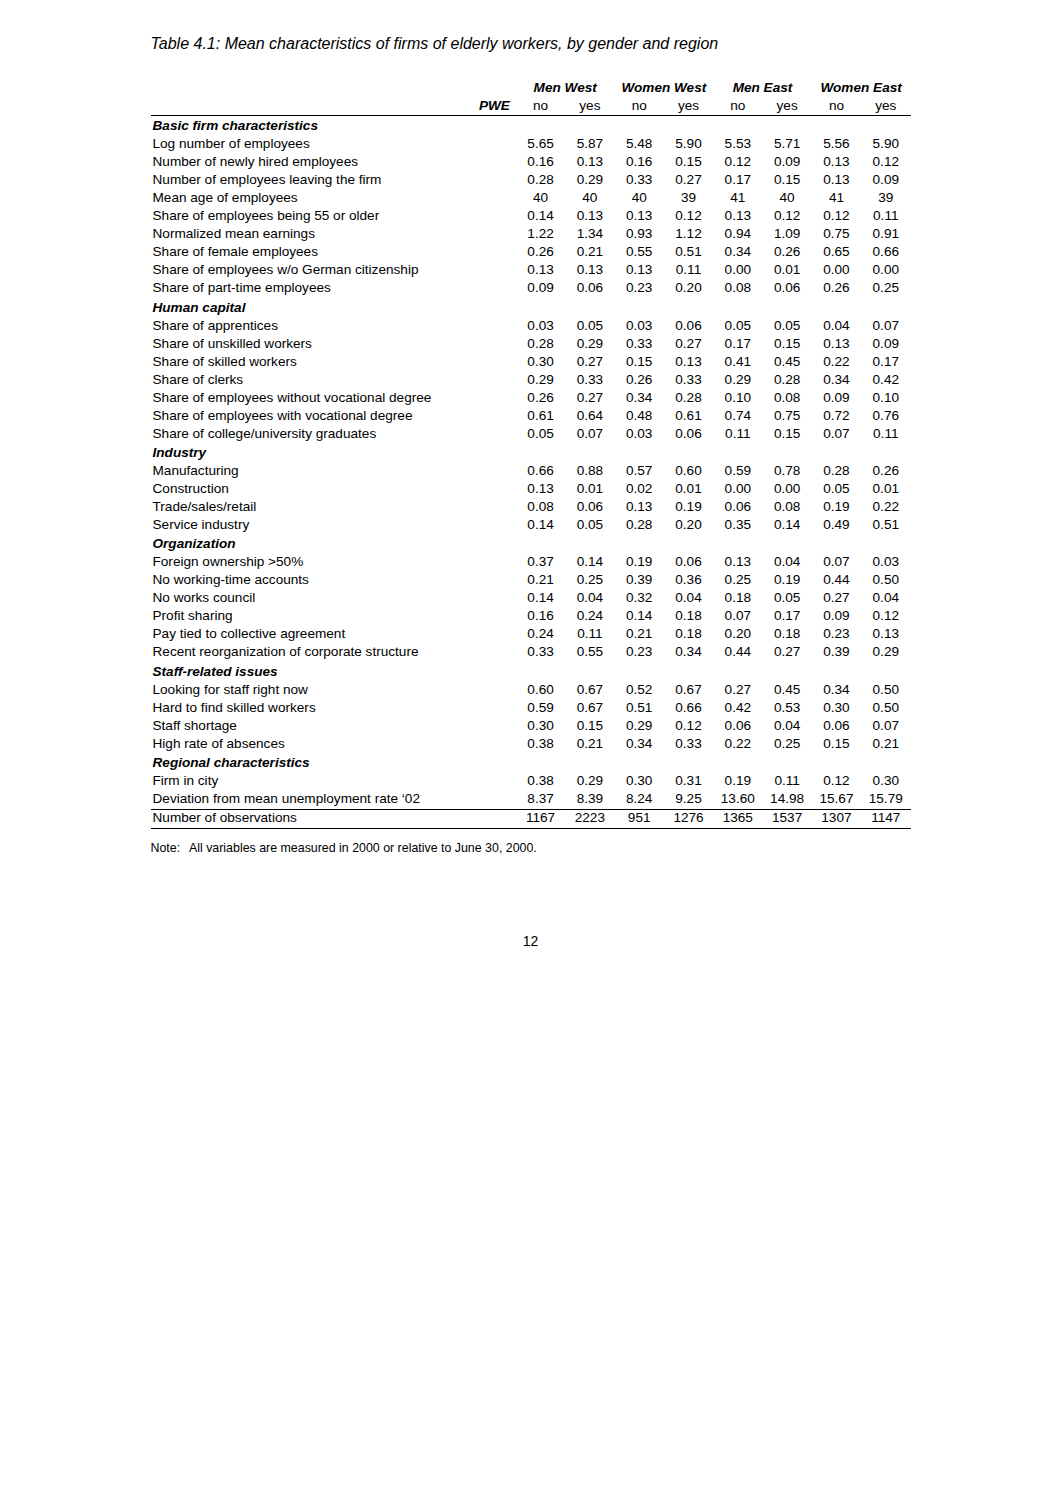Table 4.1: Mean characteristics of firms of elderly workers, by gender and region
| | Men West | Women West | Men East | Women East |
| --- | --- | --- | --- | --- |
| PWE | no | yes | no | yes | no | yes | no | yes |
| Basic firm characteristics |
| Log number of employees | 5.65 | 5.87 | 5.48 | 5.90 | 5.53 | 5.71 | 5.56 | 5.90 |
| Number of newly hired employees | 0.16 | 0.13 | 0.16 | 0.15 | 0.12 | 0.09 | 0.13 | 0.12 |
| Number of employees leaving the firm | 0.28 | 0.29 | 0.33 | 0.27 | 0.17 | 0.15 | 0.13 | 0.09 |
| Mean age of employees | 40 | 40 | 40 | 39 | 41 | 40 | 41 | 39 |
| Share of employees being 55 or older | 0.14 | 0.13 | 0.13 | 0.12 | 0.13 | 0.12 | 0.12 | 0.11 |
| Normalized mean earnings | 1.22 | 1.34 | 0.93 | 1.12 | 0.94 | 1.09 | 0.75 | 0.91 |
| Share of female employees | 0.26 | 0.21 | 0.55 | 0.51 | 0.34 | 0.26 | 0.65 | 0.66 |
| Share of employees w/o German citizenship | 0.13 | 0.13 | 0.13 | 0.11 | 0.00 | 0.01 | 0.00 | 0.00 |
| Share of part-time employees | 0.09 | 0.06 | 0.23 | 0.20 | 0.08 | 0.06 | 0.26 | 0.25 |
| Human capital |
| Share of apprentices | 0.03 | 0.05 | 0.03 | 0.06 | 0.05 | 0.05 | 0.04 | 0.07 |
| Share of unskilled workers | 0.28 | 0.29 | 0.33 | 0.27 | 0.17 | 0.15 | 0.13 | 0.09 |
| Share of skilled workers | 0.30 | 0.27 | 0.15 | 0.13 | 0.41 | 0.45 | 0.22 | 0.17 |
| Share of clerks | 0.29 | 0.33 | 0.26 | 0.33 | 0.29 | 0.28 | 0.34 | 0.42 |
| Share of employees without vocational degree | 0.26 | 0.27 | 0.34 | 0.28 | 0.10 | 0.08 | 0.09 | 0.10 |
| Share of employees with vocational degree | 0.61 | 0.64 | 0.48 | 0.61 | 0.74 | 0.75 | 0.72 | 0.76 |
| Share of college/university graduates | 0.05 | 0.07 | 0.03 | 0.06 | 0.11 | 0.15 | 0.07 | 0.11 |
| Industry |
| Manufacturing | 0.66 | 0.88 | 0.57 | 0.60 | 0.59 | 0.78 | 0.28 | 0.26 |
| Construction | 0.13 | 0.01 | 0.02 | 0.01 | 0.00 | 0.00 | 0.05 | 0.01 |
| Trade/sales/retail | 0.08 | 0.06 | 0.13 | 0.19 | 0.06 | 0.08 | 0.19 | 0.22 |
| Service industry | 0.14 | 0.05 | 0.28 | 0.20 | 0.35 | 0.14 | 0.49 | 0.51 |
| Organization |
| Foreign ownership >50% | 0.37 | 0.14 | 0.19 | 0.06 | 0.13 | 0.04 | 0.07 | 0.03 |
| No working-time accounts | 0.21 | 0.25 | 0.39 | 0.36 | 0.25 | 0.19 | 0.44 | 0.50 |
| No works council | 0.14 | 0.04 | 0.32 | 0.04 | 0.18 | 0.05 | 0.27 | 0.04 |
| Profit sharing | 0.16 | 0.24 | 0.14 | 0.18 | 0.07 | 0.17 | 0.09 | 0.12 |
| Pay tied to collective agreement | 0.24 | 0.11 | 0.21 | 0.18 | 0.20 | 0.18 | 0.23 | 0.13 |
| Recent reorganization of corporate structure | 0.33 | 0.55 | 0.23 | 0.34 | 0.44 | 0.27 | 0.39 | 0.29 |
| Staff-related issues |
| Looking for staff right now | 0.60 | 0.67 | 0.52 | 0.67 | 0.27 | 0.45 | 0.34 | 0.50 |
| Hard to find skilled workers | 0.59 | 0.67 | 0.51 | 0.66 | 0.42 | 0.53 | 0.30 | 0.50 |
| Staff shortage | 0.30 | 0.15 | 0.29 | 0.12 | 0.06 | 0.04 | 0.06 | 0.07 |
| High rate of absences | 0.38 | 0.21 | 0.34 | 0.33 | 0.22 | 0.25 | 0.15 | 0.21 |
| Regional characteristics |
| Firm in city | 0.38 | 0.29 | 0.30 | 0.31 | 0.19 | 0.11 | 0.12 | 0.30 |
| Deviation from mean unemployment rate ‘02 | 8.37 | 8.39 | 8.24 | 9.25 | 13.60 | 14.98 | 15.67 | 15.79 |
| Number of observations | 1167 | 2223 | 951 | 1276 | 1365 | 1537 | 1307 | 1147 |
Note: All variables are measured in 2000 or relative to June 30, 2000.
12